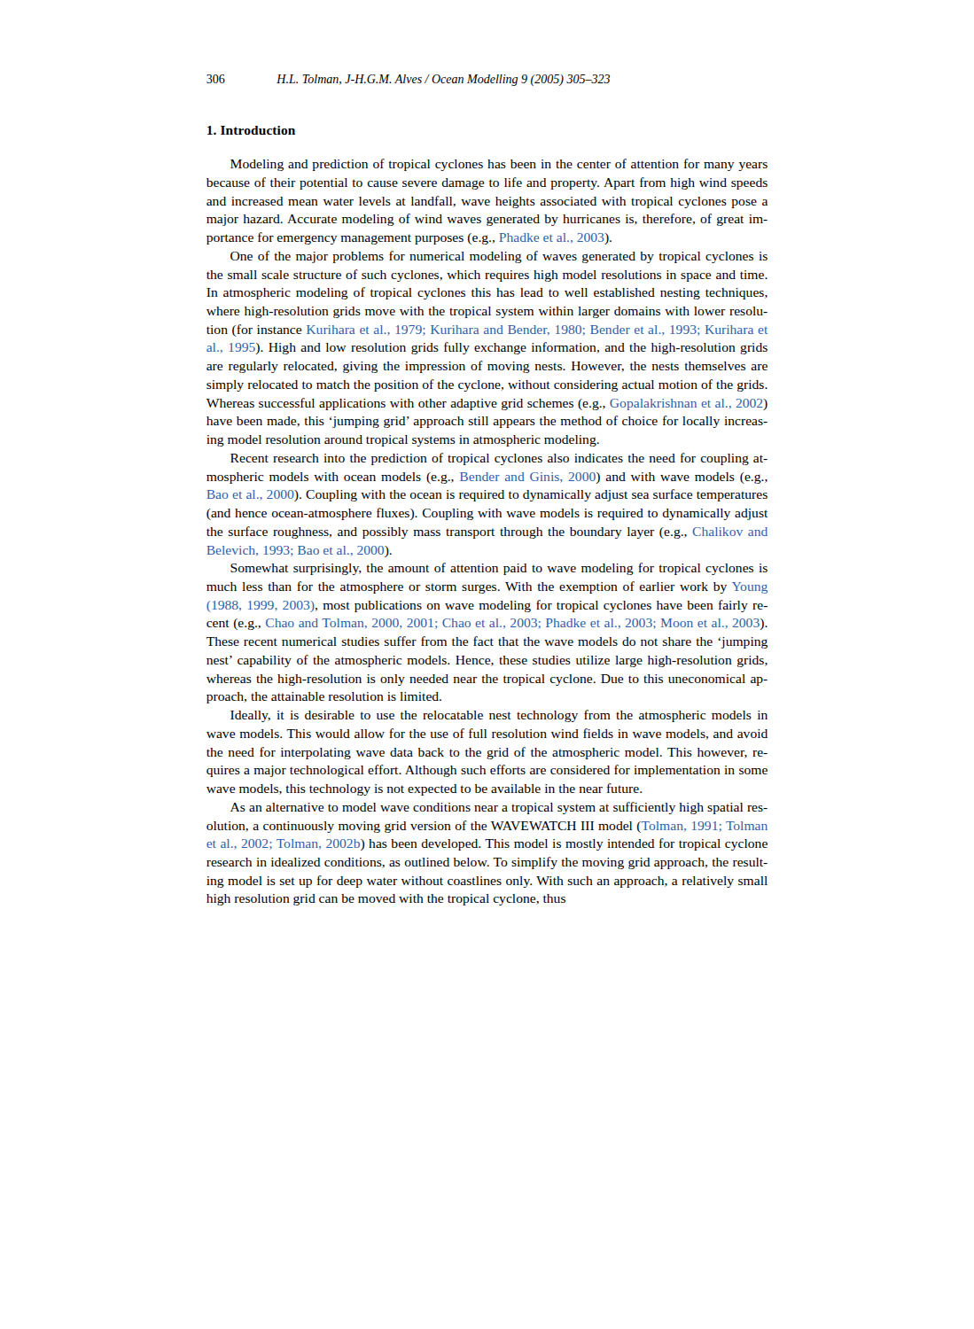306
H.L. Tolman, J-H.G.M. Alves / Ocean Modelling 9 (2005) 305–323
1. Introduction
Modeling and prediction of tropical cyclones has been in the center of attention for many years because of their potential to cause severe damage to life and property. Apart from high wind speeds and increased mean water levels at landfall, wave heights associated with tropical cyclones pose a major hazard. Accurate modeling of wind waves generated by hurricanes is, therefore, of great importance for emergency management purposes (e.g., Phadke et al., 2003).
One of the major problems for numerical modeling of waves generated by tropical cyclones is the small scale structure of such cyclones, which requires high model resolutions in space and time. In atmospheric modeling of tropical cyclones this has lead to well established nesting techniques, where high-resolution grids move with the tropical system within larger domains with lower resolution (for instance Kurihara et al., 1979; Kurihara and Bender, 1980; Bender et al., 1993; Kurihara et al., 1995). High and low resolution grids fully exchange information, and the high-resolution grids are regularly relocated, giving the impression of moving nests. However, the nests themselves are simply relocated to match the position of the cyclone, without considering actual motion of the grids. Whereas successful applications with other adaptive grid schemes (e.g., Gopalakrishnan et al., 2002) have been made, this ‘jumping grid’ approach still appears the method of choice for locally increasing model resolution around tropical systems in atmospheric modeling.
Recent research into the prediction of tropical cyclones also indicates the need for coupling atmospheric models with ocean models (e.g., Bender and Ginis, 2000) and with wave models (e.g., Bao et al., 2000). Coupling with the ocean is required to dynamically adjust sea surface temperatures (and hence ocean-atmosphere fluxes). Coupling with wave models is required to dynamically adjust the surface roughness, and possibly mass transport through the boundary layer (e.g., Chalikov and Belevich, 1993; Bao et al., 2000).
Somewhat surprisingly, the amount of attention paid to wave modeling for tropical cyclones is much less than for the atmosphere or storm surges. With the exemption of earlier work by Young (1988, 1999, 2003), most publications on wave modeling for tropical cyclones have been fairly recent (e.g., Chao and Tolman, 2000, 2001; Chao et al., 2003; Phadke et al., 2003; Moon et al., 2003). These recent numerical studies suffer from the fact that the wave models do not share the ‘jumping nest’ capability of the atmospheric models. Hence, these studies utilize large high-resolution grids, whereas the high-resolution is only needed near the tropical cyclone. Due to this uneconomical approach, the attainable resolution is limited.
Ideally, it is desirable to use the relocatable nest technology from the atmospheric models in wave models. This would allow for the use of full resolution wind fields in wave models, and avoid the need for interpolating wave data back to the grid of the atmospheric model. This however, requires a major technological effort. Although such efforts are considered for implementation in some wave models, this technology is not expected to be available in the near future.
As an alternative to model wave conditions near a tropical system at sufficiently high spatial resolution, a continuously moving grid version of the WAVEWATCH III model (Tolman, 1991; Tolman et al., 2002; Tolman, 2002b) has been developed. This model is mostly intended for tropical cyclone research in idealized conditions, as outlined below. To simplify the moving grid approach, the resulting model is set up for deep water without coastlines only. With such an approach, a relatively small high resolution grid can be moved with the tropical cyclone, thus